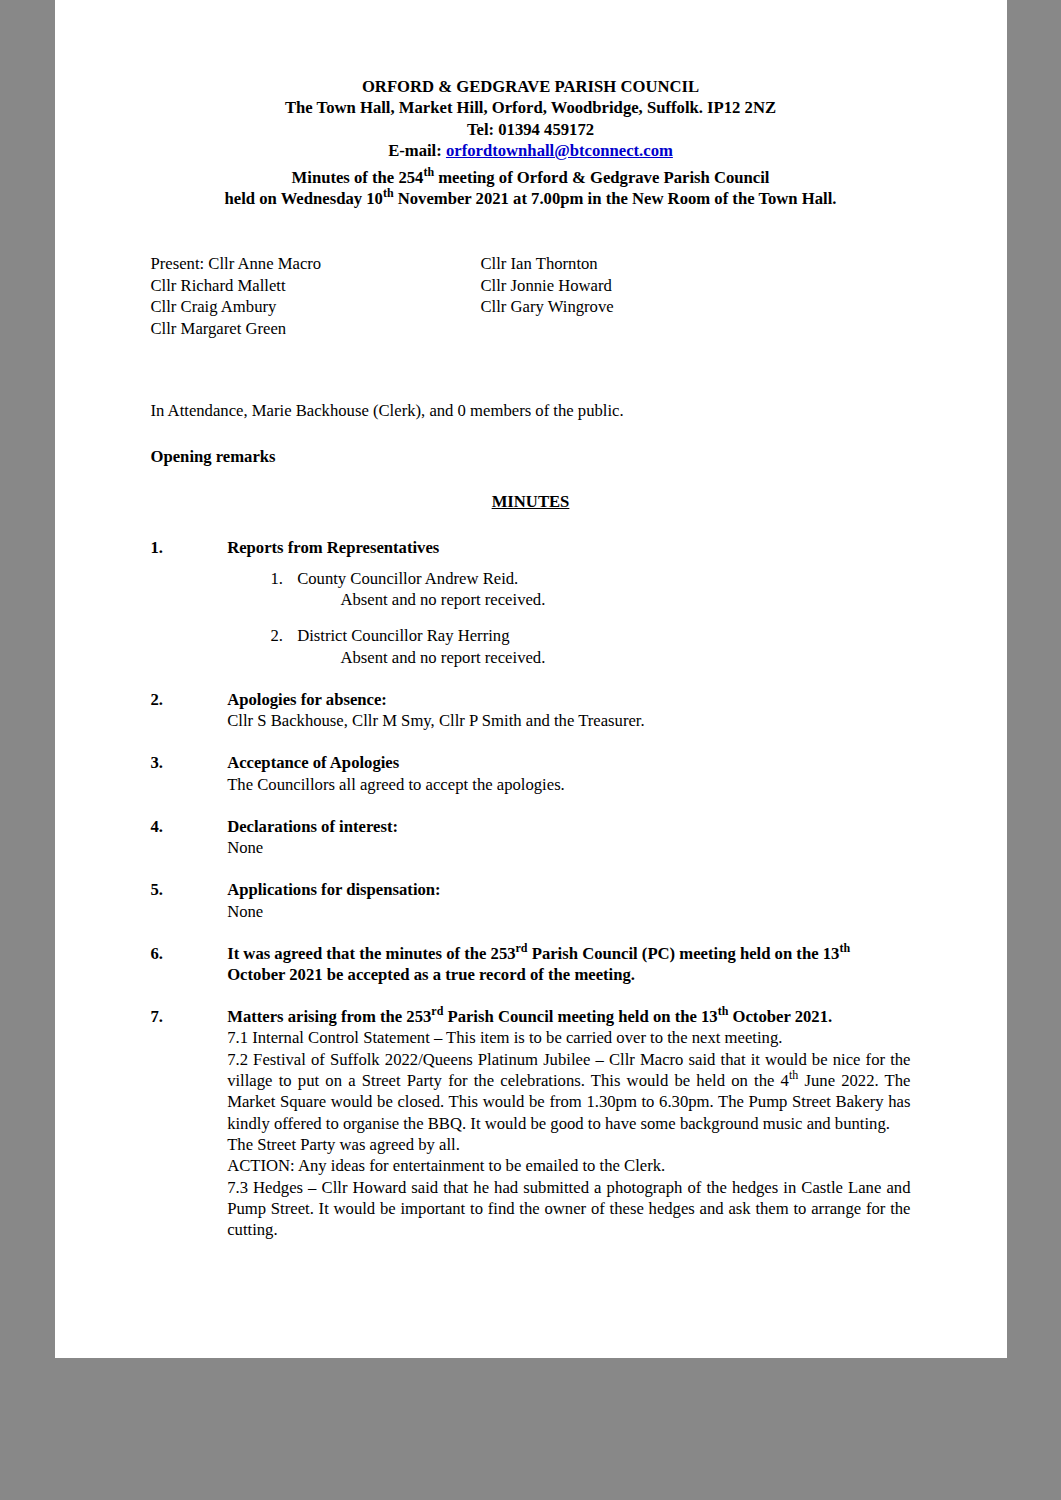ORFORD & GEDGRAVE PARISH COUNCIL
The Town Hall, Market Hill, Orford, Woodbridge, Suffolk. IP12 2NZ
Tel: 01394 459172
E-mail: orfordtownhall@btconnect.com
Minutes of the 254th meeting of Orford & Gedgrave Parish Council
held on Wednesday 10th November 2021 at 7.00pm in the New Room of the Town Hall.
| Present: Cllr Anne Macro | Cllr Ian Thornton |
| Cllr Richard Mallett | Cllr Jonnie Howard |
| Cllr Craig Ambury | Cllr Gary Wingrove |
| Cllr Margaret Green | |
In Attendance, Marie Backhouse (Clerk), and 0 members of the public.
Opening remarks
MINUTES
1. Reports from Representatives
1. County Councillor Andrew Reid. Absent and no report received.
2. District Councillor Ray Herring Absent and no report received.
2. Apologies for absence:
Cllr S Backhouse, Cllr M Smy, Cllr P Smith and the Treasurer.
3. Acceptance of Apologies
The Councillors all agreed to accept the apologies.
4. Declarations of interest:
None
5. Applications for dispensation:
None
6. It was agreed that the minutes of the 253rd Parish Council (PC) meeting held on the 13th October 2021 be accepted as a true record of the meeting.
7. Matters arising from the 253rd Parish Council meeting held on the 13th October 2021.
7.1 Internal Control Statement – This item is to be carried over to the next meeting.
7.2 Festival of Suffolk 2022/Queens Platinum Jubilee – Cllr Macro said that it would be nice for the village to put on a Street Party for the celebrations. This would be held on the 4th June 2022. The Market Square would be closed. This would be from 1.30pm to 6.30pm. The Pump Street Bakery has kindly offered to organise the BBQ. It would be good to have some background music and bunting.
The Street Party was agreed by all.
ACTION: Any ideas for entertainment to be emailed to the Clerk.
7.3 Hedges – Cllr Howard said that he had submitted a photograph of the hedges in Castle Lane and Pump Street. It would be important to find the owner of these hedges and ask them to arrange for the cutting.